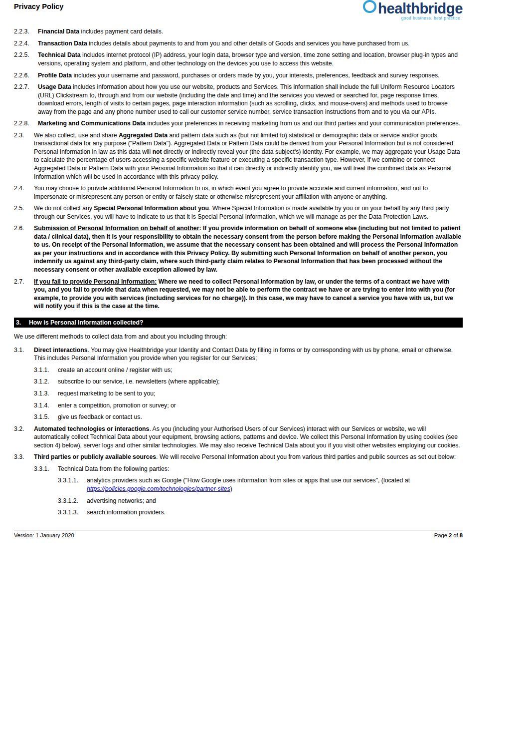Privacy Policy
healthbridge
good business. best practice.
2.2.3. Financial Data includes payment card details.
2.2.4. Transaction Data includes details about payments to and from you and other details of Goods and services you have purchased from us.
2.2.5. Technical Data includes internet protocol (IP) address, your login data, browser type and version, time zone setting and location, browser plug-in types and versions, operating system and platform, and other technology on the devices you use to access this website.
2.2.6. Profile Data includes your username and password, purchases or orders made by you, your interests, preferences, feedback and survey responses.
2.2.7. Usage Data includes information about how you use our website, products and Services. This information shall include the full Uniform Resource Locators (URL) Clickstream to, through and from our website (including the date and time) and the services you viewed or searched for, page response times, download errors, length of visits to certain pages, page interaction information (such as scrolling, clicks, and mouse-overs) and methods used to browse away from the page and any phone number used to call our customer service number, service transaction instructions from and to you via our APIs.
2.2.8. Marketing and Communications Data includes your preferences in receiving marketing from us and our third parties and your communication preferences.
2.3. We also collect, use and share Aggregated Data and pattern data such as (but not limited to) statistical or demographic data or service and/or goods transactional data for any purpose ("Pattern Data"). Aggregated Data or Pattern Data could be derived from your Personal Information but is not considered Personal Information in law as this data will not directly or indirectly reveal your (the data subject's) identity. For example, we may aggregate your Usage Data to calculate the percentage of users accessing a specific website feature or executing a specific transaction type. However, if we combine or connect Aggregated Data or Pattern Data with your Personal Information so that it can directly or indirectly identify you, we will treat the combined data as Personal Information which will be used in accordance with this privacy policy.
2.4. You may choose to provide additional Personal Information to us, in which event you agree to provide accurate and current information, and not to impersonate or misrepresent any person or entity or falsely state or otherwise misrepresent your affiliation with anyone or anything.
2.5. We do not collect any Special Personal Information about you. Where Special Information is made available by you or on your behalf by any third party through our Services, you will have to indicate to us that it is Special Personal Information, which we will manage as per the Data Protection Laws.
2.6. Submission of Personal Information on behalf of another: If you provide information on behalf of someone else (including but not limited to patient data / clinical data), then it is your responsibility to obtain the necessary consent from the person before making the Personal Information available to us. On receipt of the Personal Information, we assume that the necessary consent has been obtained and will process the Personal Information as per your instructions and in accordance with this Privacy Policy. By submitting such Personal Information on behalf of another person, you indemnify us against any third-party claim, where such third-party claim relates to Personal Information that has been processed without the necessary consent or other available exception allowed by law.
2.7. If you fail to provide Personal Information: Where we need to collect Personal Information by law, or under the terms of a contract we have with you, and you fail to provide that data when requested, we may not be able to perform the contract we have or are trying to enter into with you (for example, to provide you with services (including services for no charge)). In this case, we may have to cancel a service you have with us, but we will notify you if this is the case at the time.
3. How is Personal Information collected?
We use different methods to collect data from and about you including through:
3.1. Direct interactions. You may give Healthbridge your Identity and Contact Data by filling in forms or by corresponding with us by phone, email or otherwise. This includes Personal Information you provide when you register for our Services;
3.1.1. create an account online / register with us;
3.1.2. subscribe to our service, i.e. newsletters (where applicable);
3.1.3. request marketing to be sent to you;
3.1.4. enter a competition, promotion or survey; or
3.1.5. give us feedback or contact us.
3.2. Automated technologies or interactions. As you (including your Authorised Users of our Services) interact with our Services or website, we will automatically collect Technical Data about your equipment, browsing actions, patterns and device. We collect this Personal Information by using cookies (see section 4) below), server logs and other similar technologies. We may also receive Technical Data about you if you visit other websites employing our cookies.
3.3. Third parties or publicly available sources. We will receive Personal Information about you from various third parties and public sources as set out below:
3.3.1. Technical Data from the following parties:
3.3.1.1. analytics providers such as Google ("How Google uses information from sites or apps that use our services", (located at https://policies.google.com/technologies/partner-sites)
3.3.1.2. advertising networks; and
3.3.1.3. search information providers.
Version: 1 January 2020
Page 2 of 8